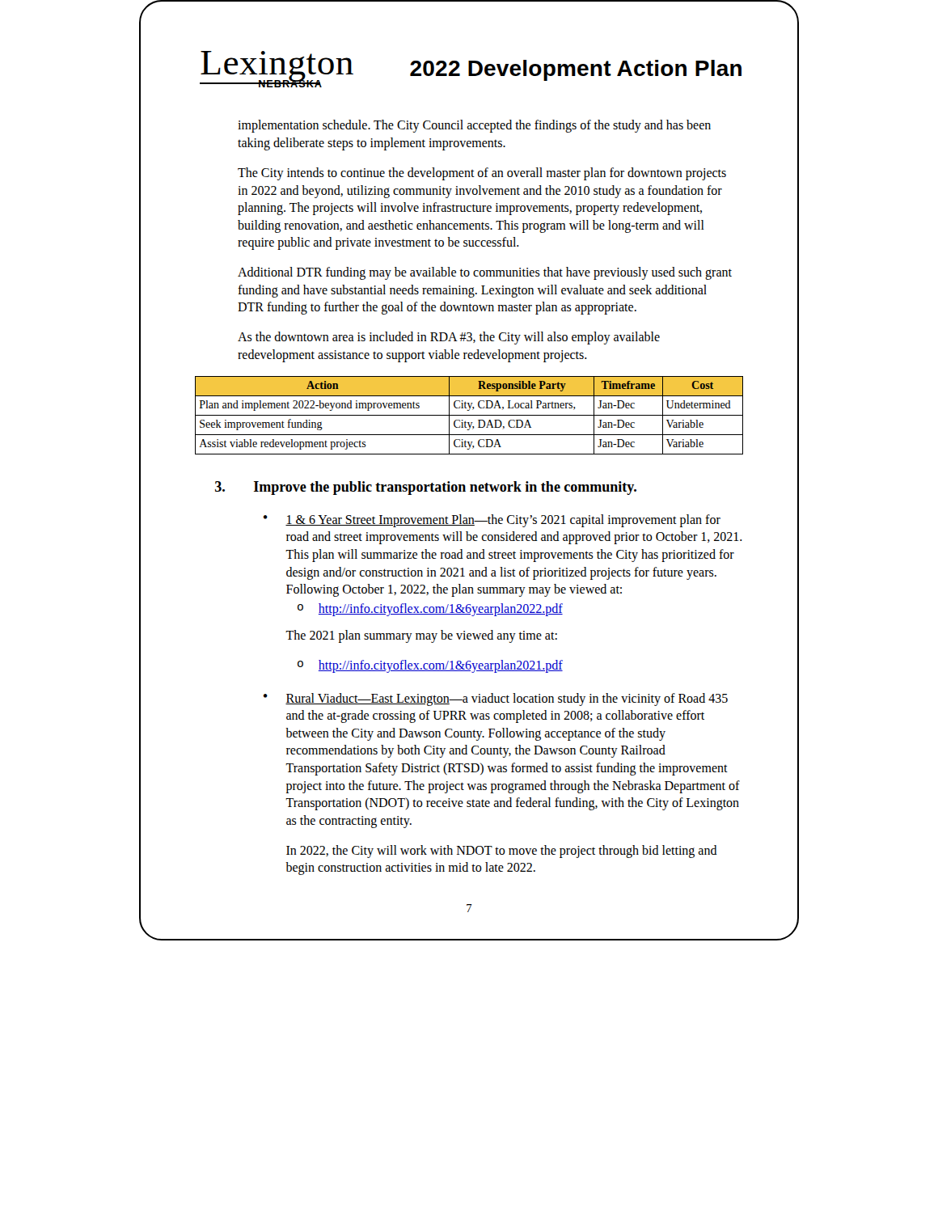Lexington
NEBRASKA
2022 Development Action Plan
implementation schedule. The City Council accepted the findings of the study and has been taking deliberate steps to implement improvements.
The City intends to continue the development of an overall master plan for downtown projects in 2022 and beyond, utilizing community involvement and the 2010 study as a foundation for planning. The projects will involve infrastructure improvements, property redevelopment, building renovation, and aesthetic enhancements. This program will be long-term and will require public and private investment to be successful.
Additional DTR funding may be available to communities that have previously used such grant funding and have substantial needs remaining. Lexington will evaluate and seek additional DTR funding to further the goal of the downtown master plan as appropriate.
As the downtown area is included in RDA #3, the City will also employ available redevelopment assistance to support viable redevelopment projects.
| Action | Responsible Party | Timeframe | Cost |
| --- | --- | --- | --- |
| Plan and implement 2022-beyond improvements | City, CDA, Local Partners, | Jan-Dec | Undetermined |
| Seek improvement funding | City, DAD, CDA | Jan-Dec | Variable |
| Assist viable redevelopment projects | City, CDA | Jan-Dec | Variable |
Improve the public transportation network in the community.
1 & 6 Year Street Improvement Plan—the City’s 2021 capital improvement plan for road and street improvements will be considered and approved prior to October 1, 2021. This plan will summarize the road and street improvements the City has prioritized for design and/or construction in 2021 and a list of prioritized projects for future years. Following October 1, 2022, the plan summary may be viewed at:
http://info.cityoflex.com/1&6yearplan2022.pdf
The 2021 plan summary may be viewed any time at:
http://info.cityoflex.com/1&6yearplan2021.pdf
Rural Viaduct—East Lexington—a viaduct location study in the vicinity of Road 435 and the at-grade crossing of UPRR was completed in 2008; a collaborative effort between the City and Dawson County. Following acceptance of the study recommendations by both City and County, the Dawson County Railroad Transportation Safety District (RTSD) was formed to assist funding the improvement project into the future. The project was programed through the Nebraska Department of Transportation (NDOT) to receive state and federal funding, with the City of Lexington as the contracting entity.
In 2022, the City will work with NDOT to move the project through bid letting and begin construction activities in mid to late 2022.
7